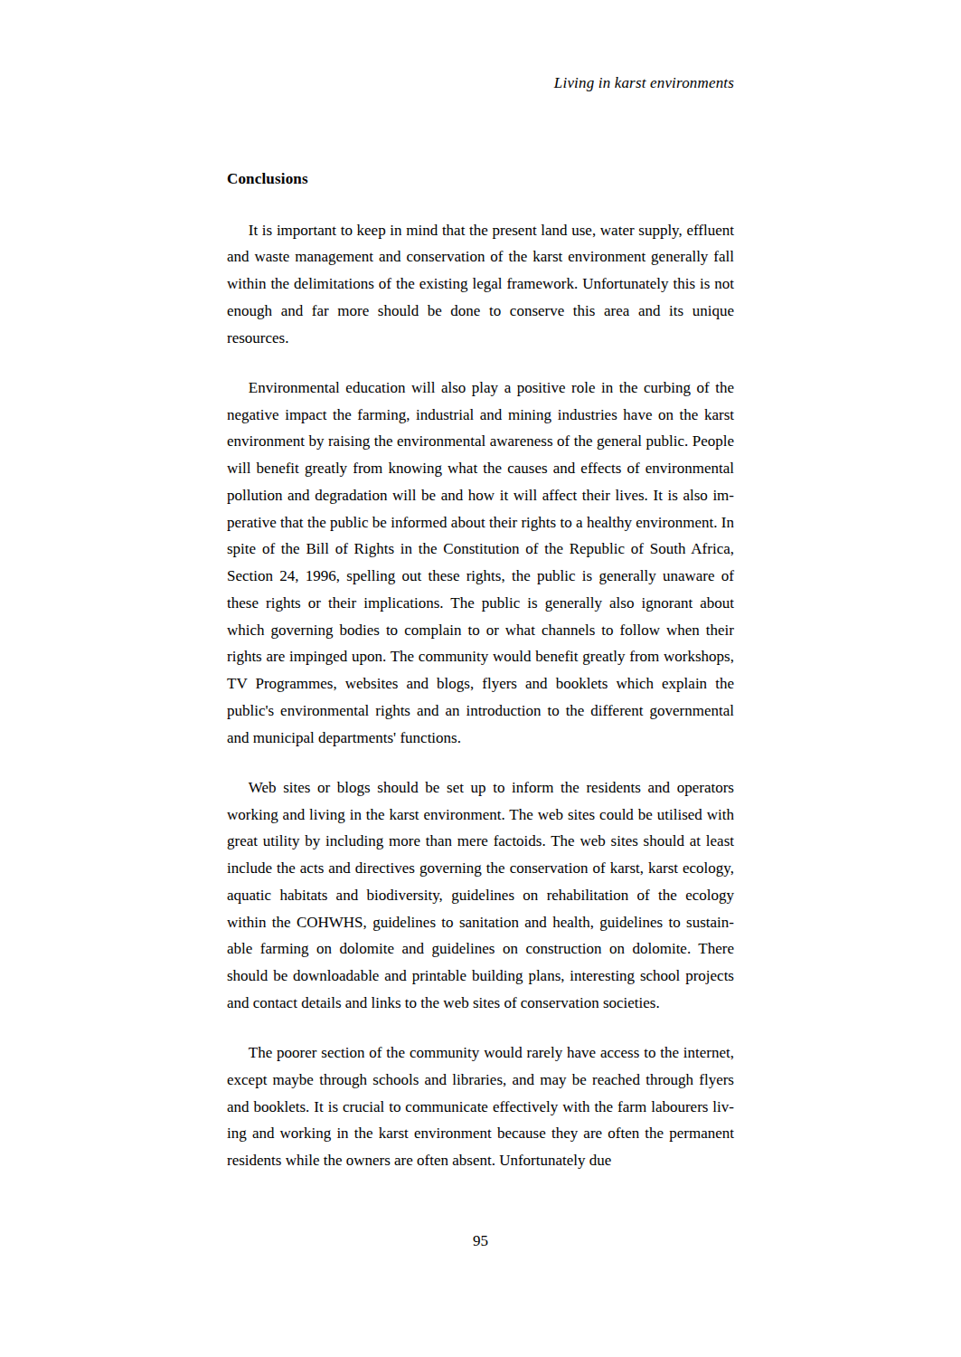Living in karst environments
Conclusions
It is important to keep in mind that the present land use, water supply, effluent and waste management and conservation of the karst environment generally fall within the delimitations of the existing legal framework. Unfortunately this is not enough and far more should be done to conserve this area and its unique resources.
Environmental education will also play a positive role in the curbing of the negative impact the farming, industrial and mining industries have on the karst environment by raising the environmental awareness of the general public. People will benefit greatly from knowing what the causes and effects of environmental pollution and degradation will be and how it will affect their lives. It is also imperative that the public be informed about their rights to a healthy environment. In spite of the Bill of Rights in the Constitution of the Republic of South Africa, Section 24, 1996, spelling out these rights, the public is generally unaware of these rights or their implications. The public is generally also ignorant about which governing bodies to complain to or what channels to follow when their rights are impinged upon. The community would benefit greatly from workshops, TV Programmes, websites and blogs, flyers and booklets which explain the public's environmental rights and an introduction to the different governmental and municipal departments' functions.
Web sites or blogs should be set up to inform the residents and operators working and living in the karst environment. The web sites could be utilised with great utility by including more than mere factoids. The web sites should at least include the acts and directives governing the conservation of karst, karst ecology, aquatic habitats and biodiversity, guidelines on rehabilitation of the ecology within the COHWHS, guidelines to sanitation and health, guidelines to sustainable farming on dolomite and guidelines on construction on dolomite. There should be downloadable and printable building plans, interesting school projects and contact details and links to the web sites of conservation societies.
The poorer section of the community would rarely have access to the internet, except maybe through schools and libraries, and may be reached through flyers and booklets. It is crucial to communicate effectively with the farm labourers living and working in the karst environment because they are often the permanent residents while the owners are often absent. Unfortunately due
95